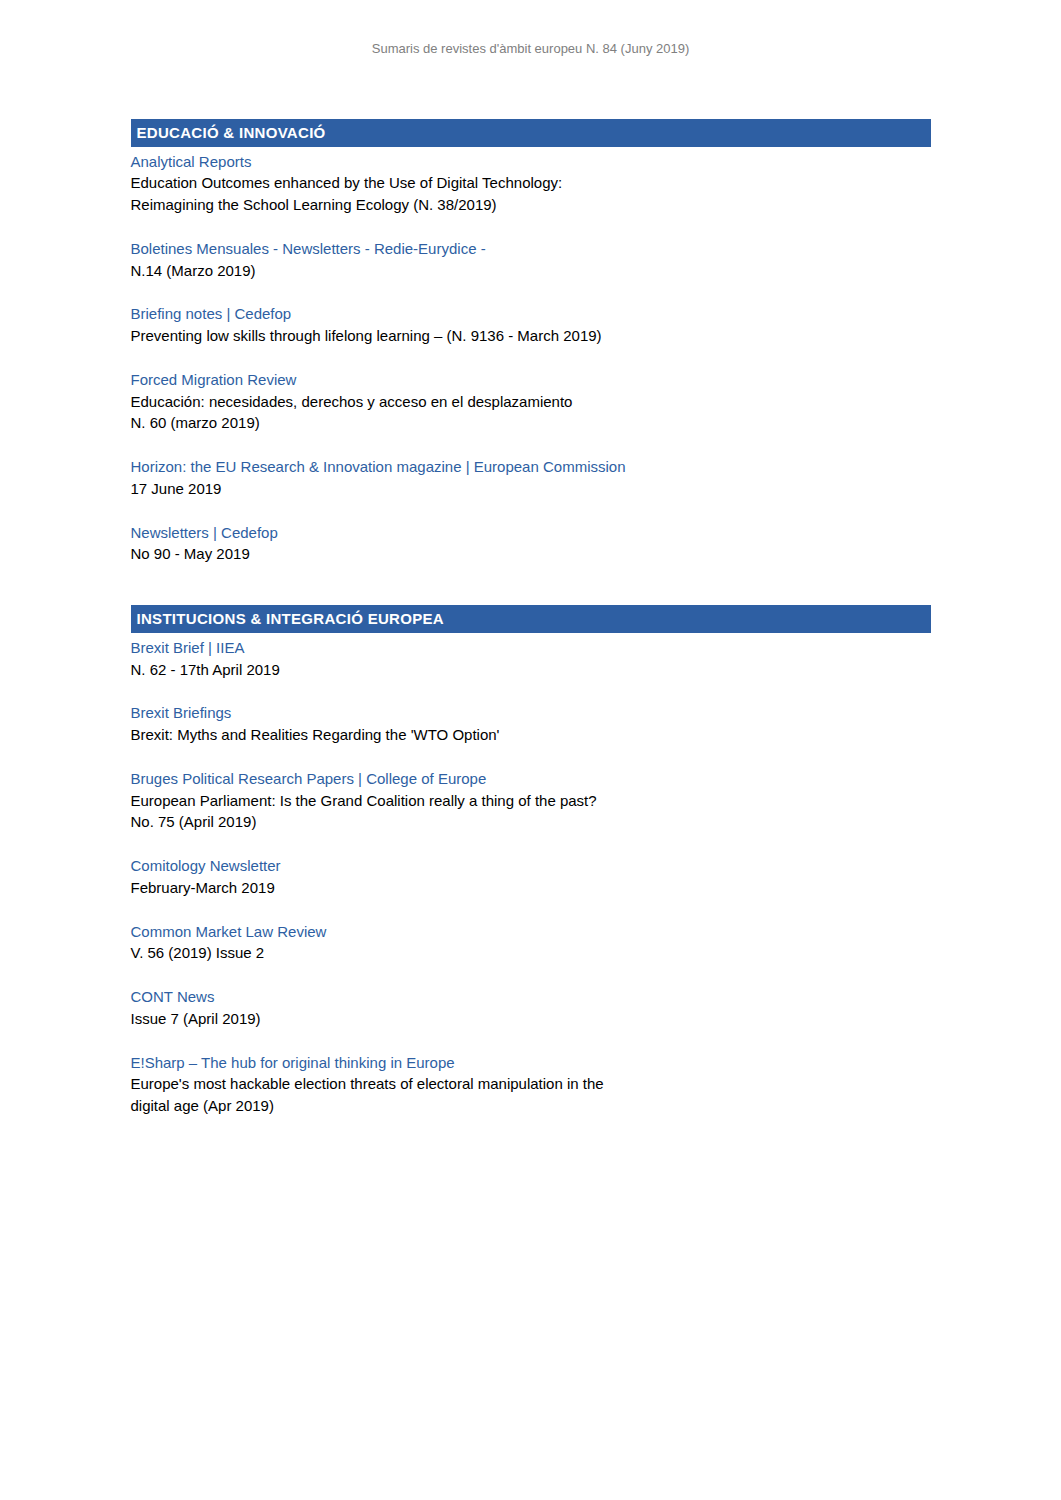Sumaris de revistes d'àmbit europeu N. 84 (Juny 2019)
EDUCACIÓ & INNOVACIÓ
Analytical Reports Education Outcomes enhanced by the Use of Digital Technology: Reimagining the School Learning Ecology (N. 38/2019)
Boletines Mensuales - Newsletters - Redie-Eurydice - N.14 (Marzo 2019)
Briefing notes | Cedefop Preventing low skills through lifelong learning – (N. 9136 - March 2019)
Forced Migration Review Educación: necesidades, derechos y acceso en el desplazamiento N. 60 (marzo 2019)
Horizon: the EU Research & Innovation magazine | European Commission 17 June 2019
Newsletters | Cedefop No 90 - May 2019
INSTITUCIONS & INTEGRACIÓ EUROPEA
Brexit Brief | IIEA N. 62 - 17th April 2019
Brexit Briefings Brexit: Myths and Realities Regarding the 'WTO Option'
Bruges Political Research Papers | College of Europe European Parliament: Is the Grand Coalition really a thing of the past? No. 75 (April 2019)
Comitology Newsletter February-March 2019
Common Market Law Review V. 56 (2019) Issue 2
CONT News Issue 7 (April 2019)
E!Sharp – The hub for original thinking in Europe Europe's most hackable election threats of electoral manipulation in the digital age (Apr 2019)